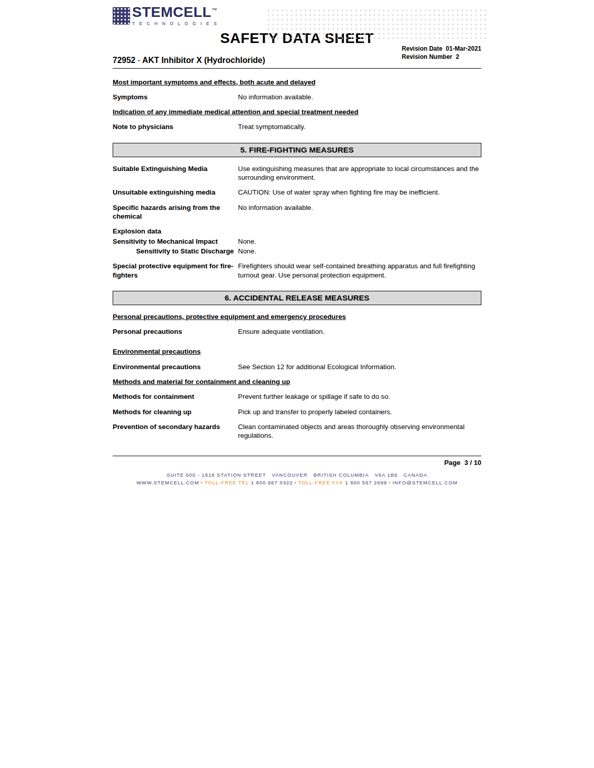STEMCELL™
T E C H N O L O G I E S
SAFETY DATA SHEET
Revision Date 01-Mar-2021
Revision Number 2
72952-AKT Inhibitor X (Hydrochloride)
Most important symptoms and effects, both acute and delayed
Symptoms
No information available.
Indication of any immediate medical attention and special treatment needed
Note to physicians
Treat symptomatically.
5. FIRE-FIGHTING MEASURES
Suitable Extinguishing Media
Use extinguishing measures that are appropriate to local circumstances and the surrounding environment.
Unsuitable extinguishing media
CAUTION: Use of water spray when fighting fire may be inefficient.
Specific hazards arising from the chemical
No information available.
Explosion data
Sensitivity to Mechanical Impact
None.
Sensitivity to Static Discharge
None.
Special protective equipment for fire-fighters
Firefighters should wear self-contained breathing apparatus and full firefighting turnout gear. Use personal protection equipment.
6. ACCIDENTAL RELEASE MEASURES
Personal precautions, protective equipment and emergency procedures
Personal precautions
Ensure adequate ventilation.
Environmental precautions
Environmental precautions
See Section 12 for additional Ecological Information.
Methods and material for containment and cleaning up
Methods for containment
Prevent further leakage or spillage if safe to do so.
Methods for cleaning up
Pick up and transfer to properly labeled containers.
Prevention of secondary hazards
Clean contaminated objects and areas thoroughly observing environmental regulations.
Page 3 / 10
SUITE 500 - 1618 STATION STREET VANCOUVER BRITISH COLUMBIA V6A 1B6 CANADA
WWW.STEMCELL.COM•TOLL-FREE TEL 1 800 667 0322•TOLL-FREE FAX 1 800 567 2899•INFO@STEMCELL.COM